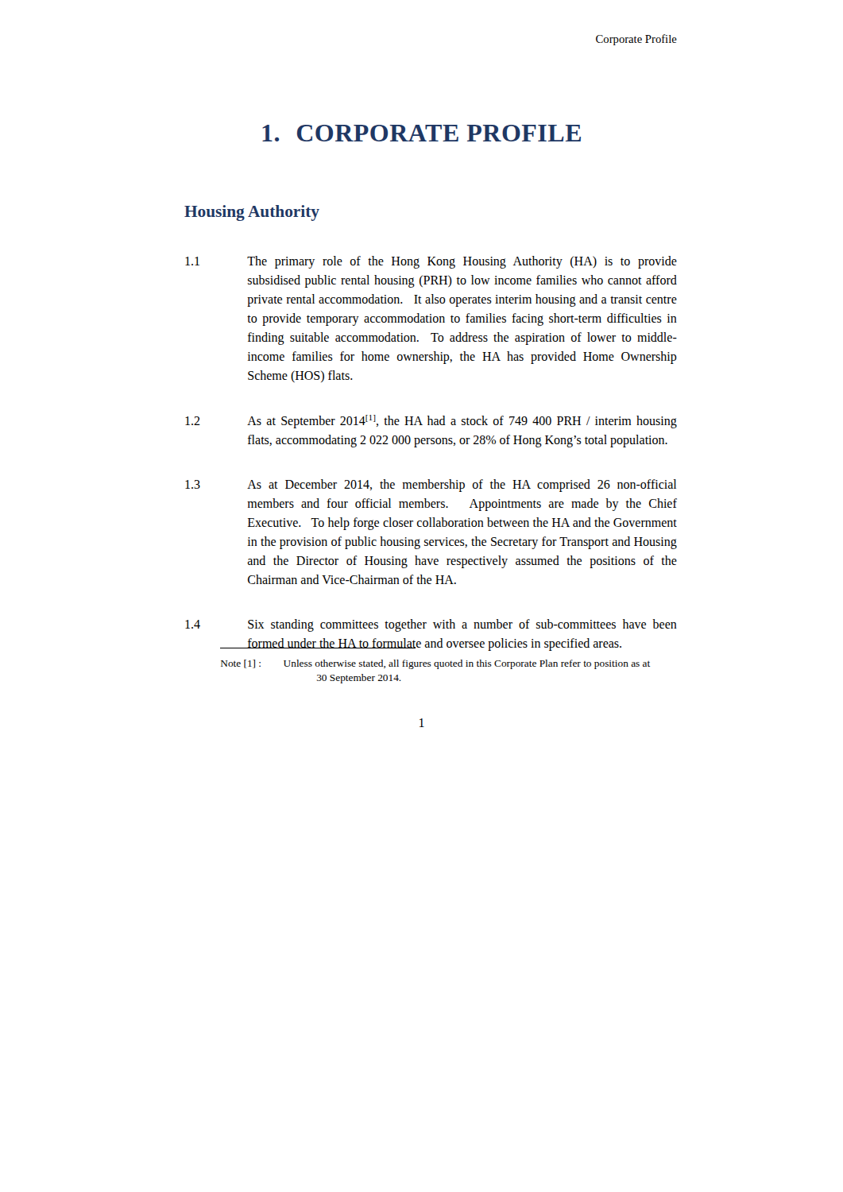Corporate Profile
1. CORPORATE PROFILE
Housing Authority
1.1
The primary role of the Hong Kong Housing Authority (HA) is to provide subsidised public rental housing (PRH) to low income families who cannot afford private rental accommodation. It also operates interim housing and a transit centre to provide temporary accommodation to families facing short-term difficulties in finding suitable accommodation. To address the aspiration of lower to middle-income families for home ownership, the HA has provided Home Ownership Scheme (HOS) flats.
1.2
As at September 2014[1], the HA had a stock of 749 400 PRH / interim housing flats, accommodating 2 022 000 persons, or 28% of Hong Kong’s total population.
1.3
As at December 2014, the membership of the HA comprised 26 non-official members and four official members. Appointments are made by the Chief Executive. To help forge closer collaboration between the HA and the Government in the provision of public housing services, the Secretary for Transport and Housing and the Director of Housing have respectively assumed the positions of the Chairman and Vice-Chairman of the HA.
1.4
Six standing committees together with a number of sub-committees have been formed under the HA to formulate and oversee policies in specified areas.
Note [1] :
Unless otherwise stated, all figures quoted in this Corporate Plan refer to position as at 30 September 2014.
1